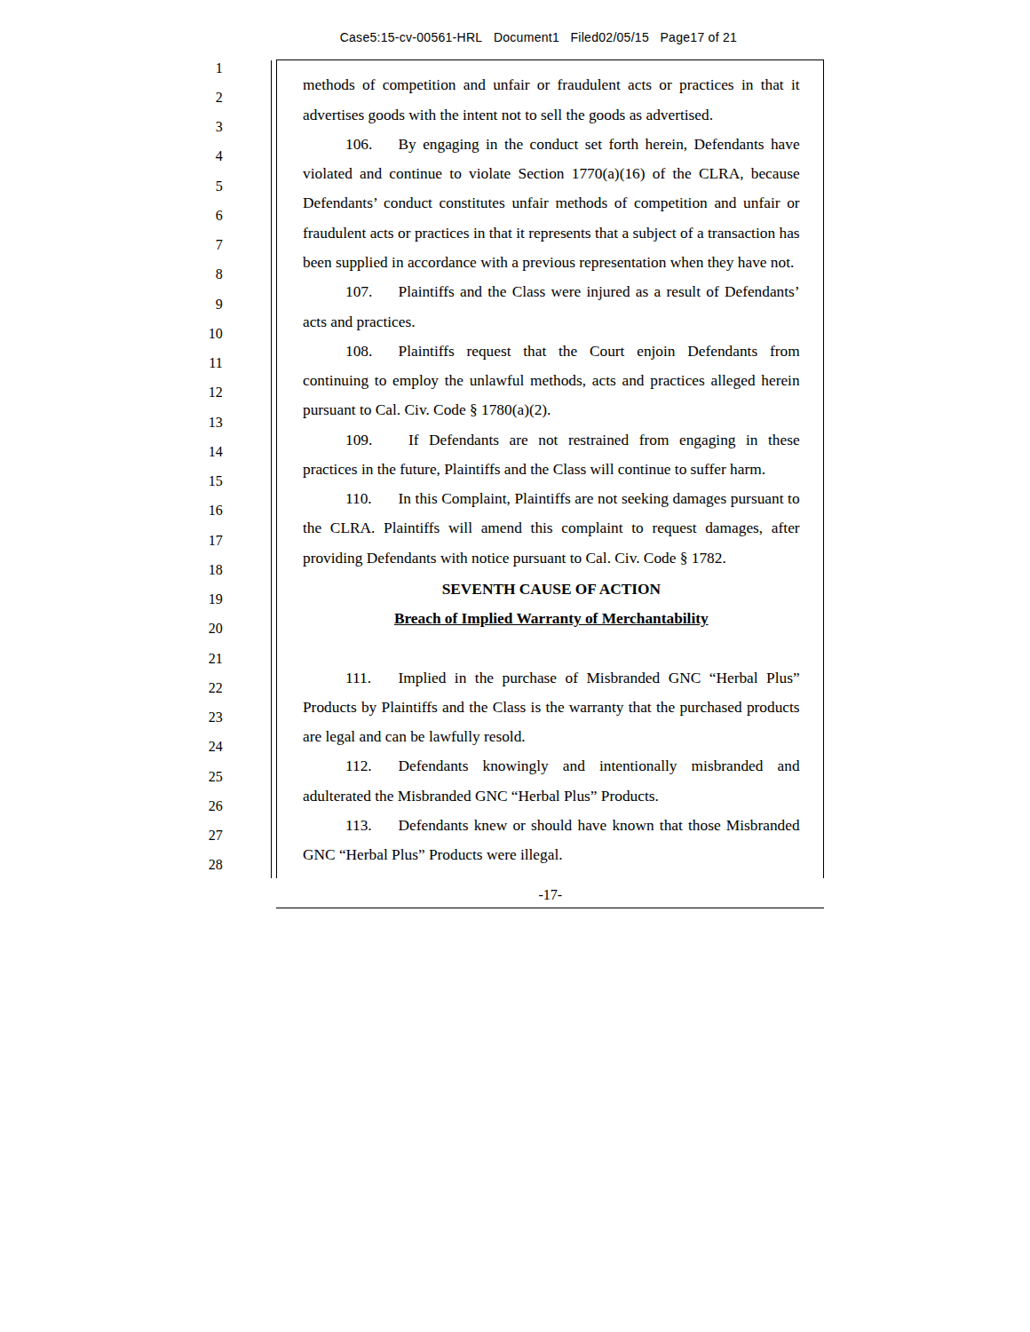Case5:15-cv-00561-HRL Document1 Filed02/05/15 Page17 of 21
1
2
3
4
5
6
7
8
9
10
11
12
13
14
15
16
17
18
19
20
21
22
23
24
25
26
27
28
methods of competition and unfair or fraudulent acts or practices in that it advertises goods with the intent not to sell the goods as advertised.
106. By engaging in the conduct set forth herein, Defendants have violated and continue to violate Section 1770(a)(16) of the CLRA, because Defendants’ conduct constitutes unfair methods of competition and unfair or fraudulent acts or practices in that it represents that a subject of a transaction has been supplied in accordance with a previous representation when they have not.
107. Plaintiffs and the Class were injured as a result of Defendants’ acts and practices.
108. Plaintiffs request that the Court enjoin Defendants from continuing to employ the unlawful methods, acts and practices alleged herein pursuant to Cal. Civ. Code § 1780(a)(2).
109. If Defendants are not restrained from engaging in these practices in the future, Plaintiffs and the Class will continue to suffer harm.
110. In this Complaint, Plaintiffs are not seeking damages pursuant to the CLRA. Plaintiffs will amend this complaint to request damages, after providing Defendants with notice pursuant to Cal. Civ. Code § 1782.
SEVENTH CAUSE OF ACTION
Breach of Implied Warranty of Merchantability
111. Implied in the purchase of Misbranded GNC “Herbal Plus” Products by Plaintiffs and the Class is the warranty that the purchased products are legal and can be lawfully resold.
112. Defendants knowingly and intentionally misbranded and adulterated the Misbranded GNC “Herbal Plus” Products.
113. Defendants knew or should have known that those Misbranded GNC “Herbal Plus” Products were illegal.
-17-